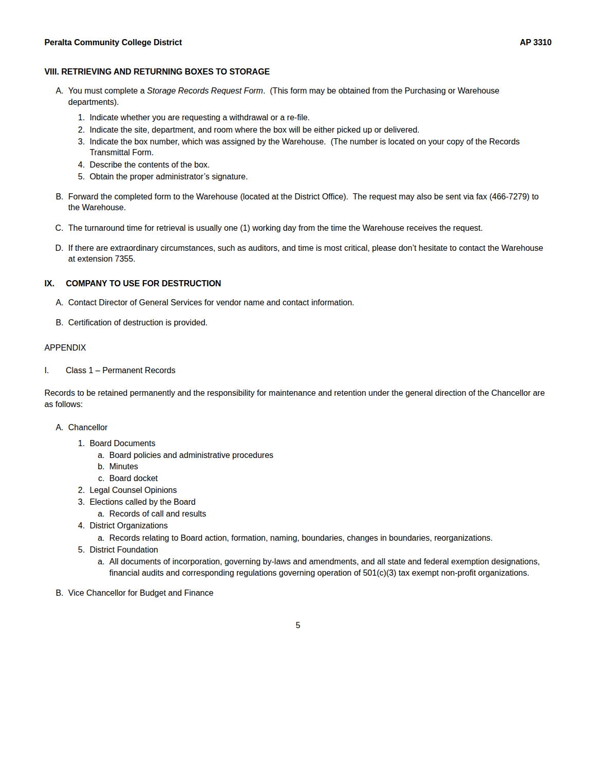Peralta Community College District AP 3310
VIII. RETRIEVING AND RETURNING BOXES TO STORAGE
You must complete a Storage Records Request Form. (This form may be obtained from the Purchasing or Warehouse departments).
Indicate whether you are requesting a withdrawal or a re-file.
Indicate the site, department, and room where the box will be either picked up or delivered.
Indicate the box number, which was assigned by the Warehouse. (The number is located on your copy of the Records Transmittal Form.
Describe the contents of the box.
Obtain the proper administrator’s signature.
Forward the completed form to the Warehouse (located at the District Office). The request may also be sent via fax (466-7279) to the Warehouse.
The turnaround time for retrieval is usually one (1) working day from the time the Warehouse receives the request.
If there are extraordinary circumstances, such as auditors, and time is most critical, please don’t hesitate to contact the Warehouse at extension 7355.
IX. COMPANY TO USE FOR DESTRUCTION
Contact Director of General Services for vendor name and contact information.
Certification of destruction is provided.
APPENDIX
I. Class 1 – Permanent Records
Records to be retained permanently and the responsibility for maintenance and retention under the general direction of the Chancellor are as follows:
Chancellor
Board Documents
Board policies and administrative procedures
Minutes
Board docket
Legal Counsel Opinions
Elections called by the Board
Records of call and results
District Organizations
Records relating to Board action, formation, naming, boundaries, changes in boundaries, reorganizations.
District Foundation
All documents of incorporation, governing by-laws and amendments, and all state and federal exemption designations, financial audits and corresponding regulations governing operation of 501(c)(3) tax exempt non-profit organizations.
Vice Chancellor for Budget and Finance
5